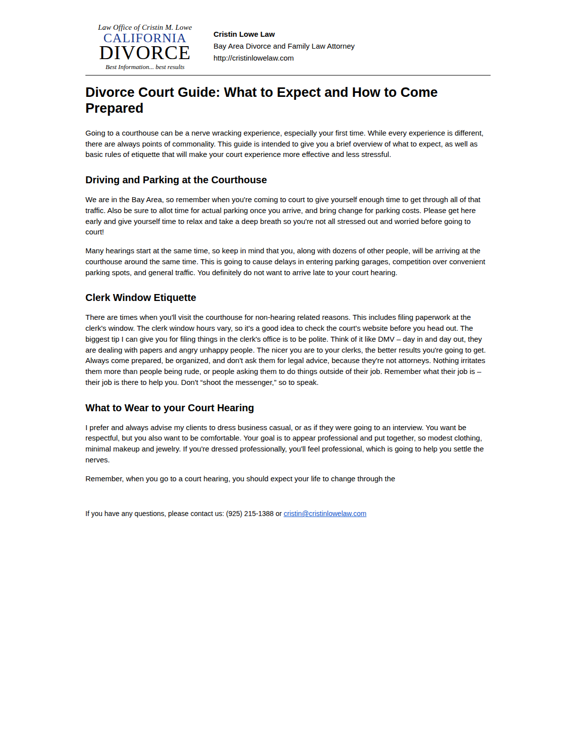Law Office of Cristin M. Lowe CALIFORNIA DIVORCE Best Information... best results
Cristin Lowe Law
Bay Area Divorce and Family Law Attorney
http://cristinlowelaw.com
Divorce Court Guide: What to Expect and How to Come Prepared
Going to a courthouse can be a nerve wracking experience, especially your first time. While every experience is different, there are always points of commonality. This guide is intended to give you a brief overview of what to expect, as well as basic rules of etiquette that will make your court experience more effective and less stressful.
Driving and Parking at the Courthouse
We are in the Bay Area, so remember when you're coming to court to give yourself enough time to get through all of that traffic. Also be sure to allot time for actual parking once you arrive, and bring change for parking costs. Please get here early and give yourself time to relax and take a deep breath so you're not all stressed out and worried before going to court!
Many hearings start at the same time, so keep in mind that you, along with dozens of other people, will be arriving at the courthouse around the same time. This is going to cause delays in entering parking garages, competition over convenient parking spots, and general traffic. You definitely do not want to arrive late to your court hearing.
Clerk Window Etiquette
There are times when you'll visit the courthouse for non-hearing related reasons. This includes filing paperwork at the clerk's window. The clerk window hours vary, so it's a good idea to check the court's website before you head out. The biggest tip I can give you for filing things in the clerk's office is to be polite. Think of it like DMV – day in and day out, they are dealing with papers and angry unhappy people. The nicer you are to your clerks, the better results you're going to get. Always come prepared, be organized, and don't ask them for legal advice, because they're not attorneys. Nothing irritates them more than people being rude, or people asking them to do things outside of their job. Remember what their job is – their job is there to help you. Don't “shoot the messenger,” so to speak.
What to Wear to your Court Hearing
I prefer and always advise my clients to dress business casual, or as if they were going to an interview. You want be respectful, but you also want to be comfortable. Your goal is to appear professional and put together, so modest clothing, minimal makeup and jewelry. If you're dressed professionally, you'll feel professional, which is going to help you settle the nerves.
Remember, when you go to a court hearing, you should expect your life to change through the
If you have any questions, please contact us: (925) 215-1388 or cristin@cristinlowelaw.com